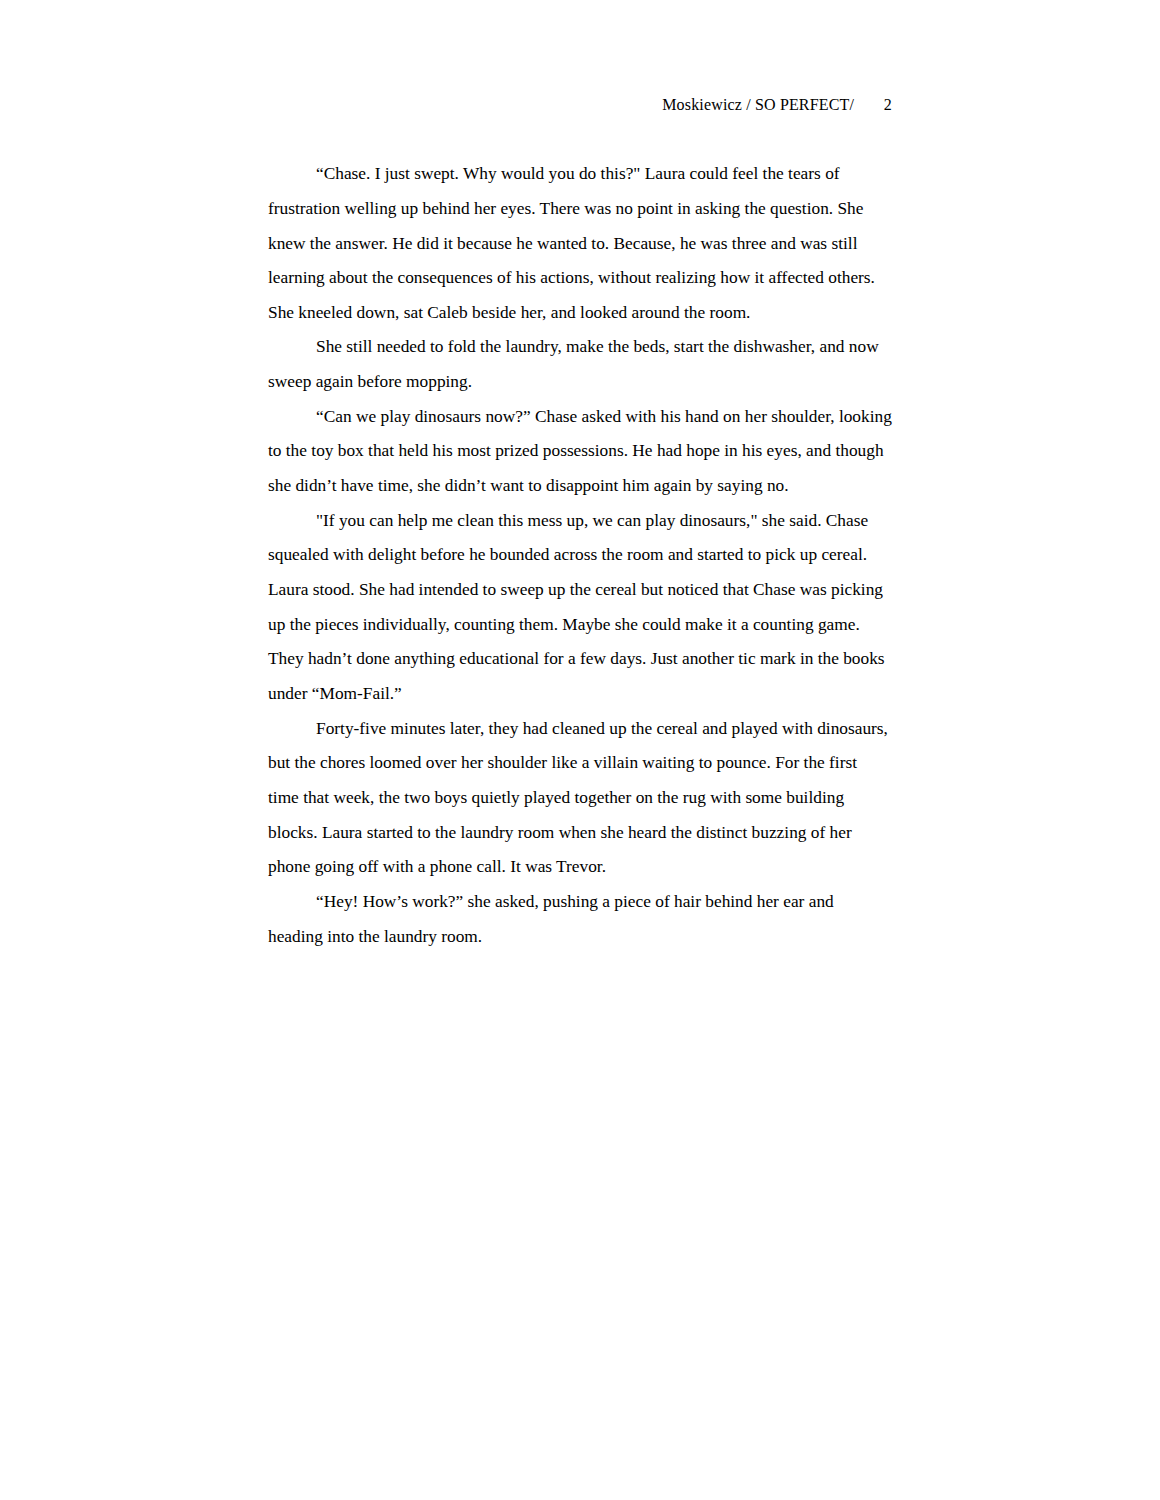Moskiewicz / SO PERFECT/ 2
“Chase. I just swept. Why would you do this?" Laura could feel the tears of frustration welling up behind her eyes. There was no point in asking the question. She knew the answer. He did it because he wanted to. Because, he was three and was still learning about the consequences of his actions, without realizing how it affected others. She kneeled down, sat Caleb beside her, and looked around the room.
She still needed to fold the laundry, make the beds, start the dishwasher, and now sweep again before mopping.
“Can we play dinosaurs now?” Chase asked with his hand on her shoulder, looking to the toy box that held his most prized possessions. He had hope in his eyes, and though she didn’t have time, she didn’t want to disappoint him again by saying no.
"If you can help me clean this mess up, we can play dinosaurs," she said. Chase squealed with delight before he bounded across the room and started to pick up cereal. Laura stood. She had intended to sweep up the cereal but noticed that Chase was picking up the pieces individually, counting them. Maybe she could make it a counting game. They hadn’t done anything educational for a few days. Just another tic mark in the books under “Mom-Fail.”
Forty-five minutes later, they had cleaned up the cereal and played with dinosaurs, but the chores loomed over her shoulder like a villain waiting to pounce. For the first time that week, the two boys quietly played together on the rug with some building blocks. Laura started to the laundry room when she heard the distinct buzzing of her phone going off with a phone call. It was Trevor.
“Hey! How’s work?” she asked, pushing a piece of hair behind her ear and heading into the laundry room.